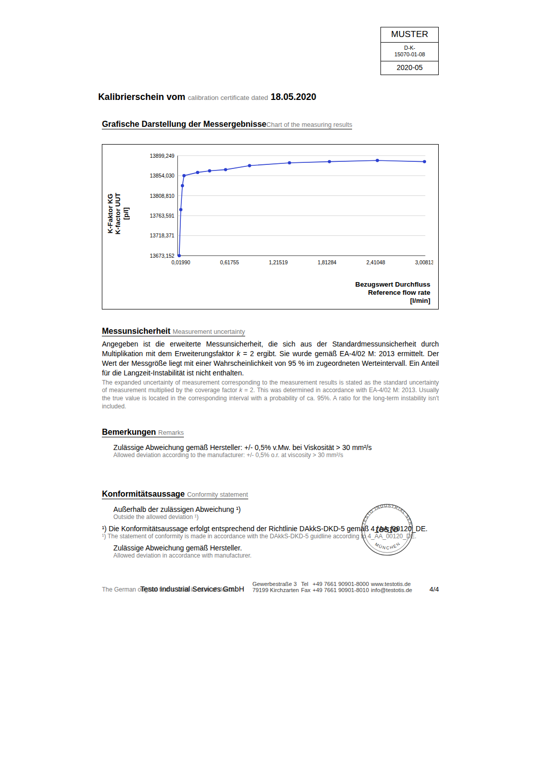Kalibrierschein vom calibration certificate dated 18.05.2020
MUSTER
D-K-
15070-01-08
2020-05
Grafische Darstellung der MessergebnisseChart of the measuring results
K-Faktor KG
K-factor UUT
[p/l]
13899,249 13854,030 13808,810 13763,591 13718,371 13673,152 0,01990 0,61755 1,21519 1,81284 2,41048 3,00813
Bezugswert Durchfluss
Reference flow rate
[l/min]
Messunsicherheit Measurement uncertainty
Angegeben ist die erweiterte Messunsicherheit, die sich aus der Standardmessunsicherheit durch Multiplikation mit dem Erweiterungsfaktor k = 2 ergibt. Sie wurde gemäß EA-4/02 M: 2013 ermittelt. Der Wert der Messgröße liegt mit einer Wahrscheinlichkeit von 95 % im zugeordneten Werteintervall. Ein Anteil für die Langzeit-Instabilität ist nicht enthalten.
The expanded uncertainty of measurement corresponding to the measurement results is stated as the standard uncertainty of measurement multiplied by the coverage factor k = 2. This was determined in accordance with EA-4/02 M: 2013. Usually the true value is located in the corresponding interval with a probability of ca. 95%. A ratio for the long-term instability isn't included.
Bemerkungen Remarks
Zulässige Abweichung gemäß Hersteller: +/- 0,5% v.Mw. bei Viskosität > 30 mm²/s
Allowed deviation according to the manufacturer: +/- 0,5% o.r. at viscosity > 30 mm²/s
Konformitätsaussage Conformity statement
Außerhalb der zulässigen Abweichung ¹)
Outside the allowed deviation ¹)
¹) Die Konformitätsaussage erfolgt entsprechend der Richtlinie DAkkS-DKD-5 gemäß 4_AA_00120_DE.
¹) The statement of conformity is made in accordance with the DAkkS-DKD-5 guidline according to 4_AA_00120_DE.
Zulässige Abweichung gemäß Hersteller.
Allowed deviation in accordance with manufacturer.
The German original text is valid in case of doubt.
TESTO INDUSTRIAL SERVICES MÜNCHEN testo
Testo Industrial Services GmbH
| Gewerbestraße 3 | Tel | +49 7661 90901-8000 | www.testotis.de |
| 79199 Kirchzarten | Fax | +49 7661 90901-8010 | info@testotis.de |
4/4